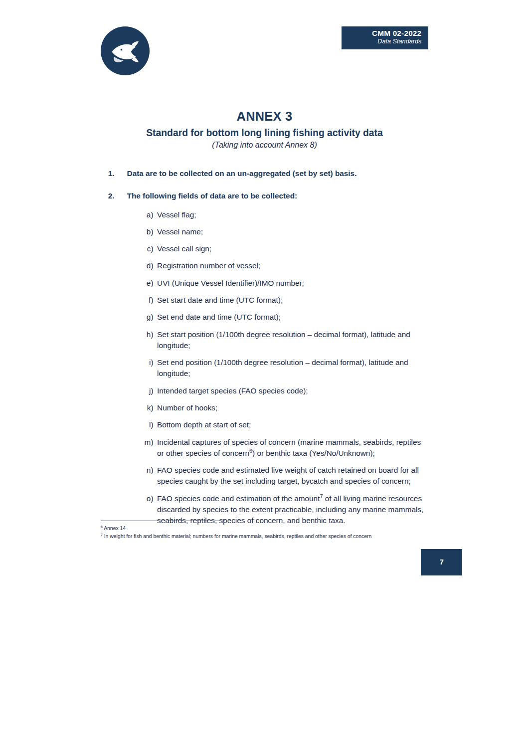CMM 02-2022
Data Standards
ANNEX 3
Standard for bottom long lining fishing activity data
(Taking into account Annex 8)
Data are to be collected on an un-aggregated (set by set) basis.
The following fields of data are to be collected:
Vessel flag;
Vessel name;
Vessel call sign;
Registration number of vessel;
UVI (Unique Vessel Identifier)/IMO number;
Set start date and time (UTC format);
Set end date and time (UTC format);
Set start position (1/100th degree resolution – decimal format), latitude and longitude;
Set end position (1/100th degree resolution – decimal format), latitude and longitude;
Intended target species (FAO species code);
Number of hooks;
Bottom depth at start of set;
Incidental captures of species of concern (marine mammals, seabirds, reptiles or other species of concern6) or benthic taxa (Yes/No/Unknown);
FAO species code and estimated live weight of catch retained on board for all species caught by the set including target, bycatch and species of concern;
FAO species code and estimation of the amount7 of all living marine resources discarded by species to the extent practicable, including any marine mammals, seabirds, reptiles, species of concern, and benthic taxa.
6 Annex 14
7 In weight for fish and benthic material; numbers for marine mammals, seabirds, reptiles and other species of concern
7